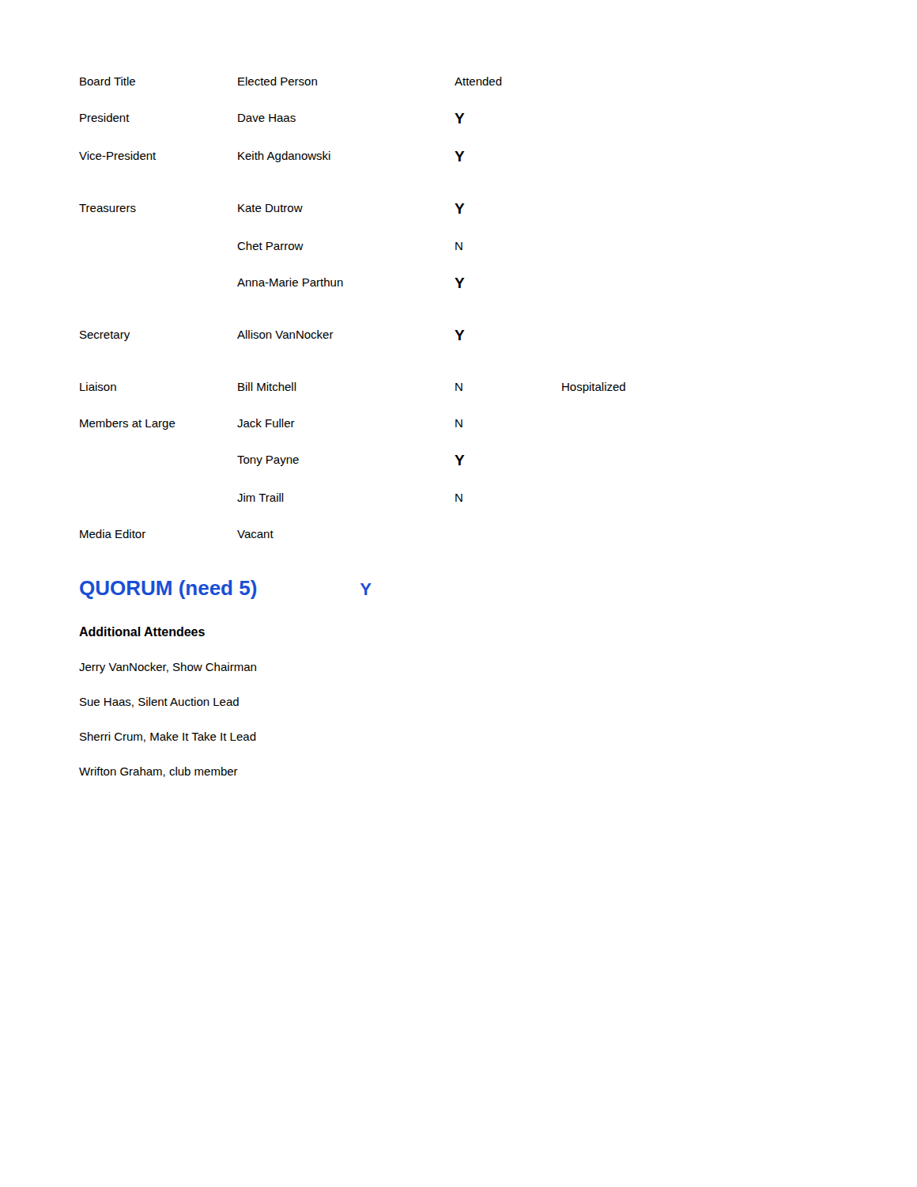| Board Title | Elected Person | Attended | |
| President | Dave Haas | Y | |
| Vice-President | Keith Agdanowski | Y | |
| Treasurers | Kate Dutrow | Y | |
| | Chet Parrow | N | |
| | Anna-Marie Parthun | Y | |
| Secretary | Allison VanNocker | Y | |
| Liaison | Bill Mitchell | N | Hospitalized |
| Members at Large | Jack Fuller | N | |
| | Tony Payne | Y | |
| | Jim Traill | N | |
| Media Editor | Vacant | | |
QUORUM (need 5)Y
Additional Attendees
Jerry VanNocker, Show Chairman
Sue Haas, Silent Auction Lead
Sherri Crum, Make It Take It Lead
Wrifton Graham, club member